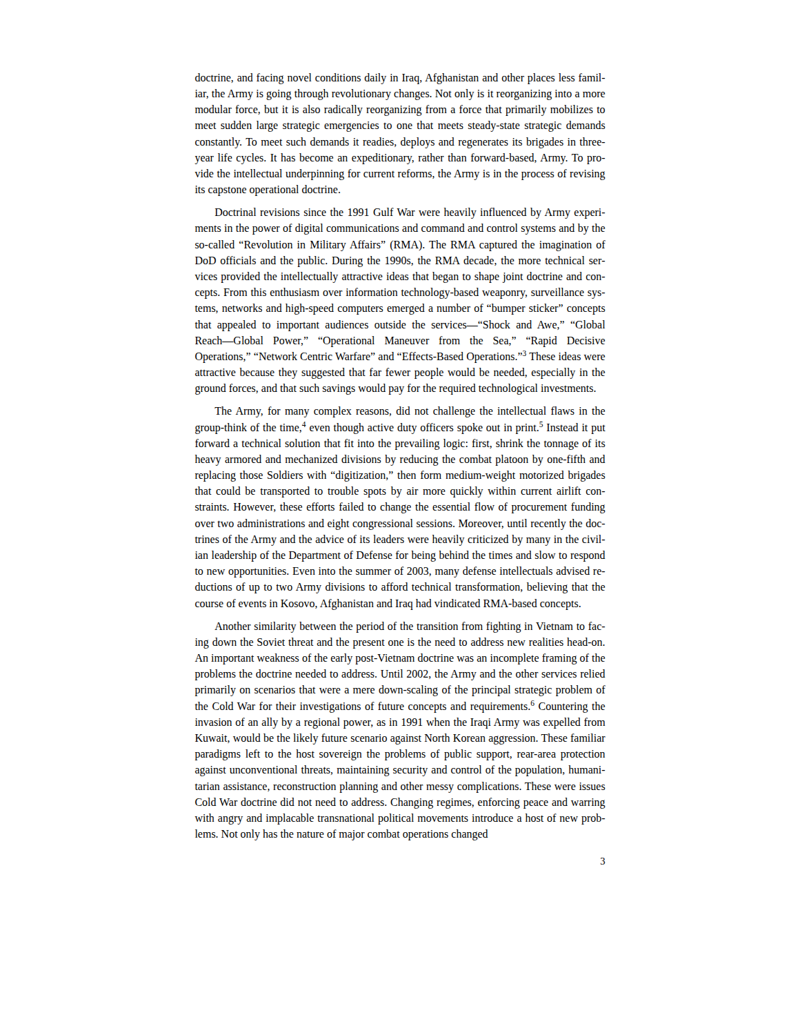doctrine, and facing novel conditions daily in Iraq, Afghanistan and other places less familiar, the Army is going through revolutionary changes. Not only is it reorganizing into a more modular force, but it is also radically reorganizing from a force that primarily mobilizes to meet sudden large strategic emergencies to one that meets steady-state strategic demands constantly. To meet such demands it readies, deploys and regenerates its brigades in three-year life cycles. It has become an expeditionary, rather than forward-based, Army. To provide the intellectual underpinning for current reforms, the Army is in the process of revising its capstone operational doctrine.
Doctrinal revisions since the 1991 Gulf War were heavily influenced by Army experiments in the power of digital communications and command and control systems and by the so-called “Revolution in Military Affairs” (RMA). The RMA captured the imagination of DoD officials and the public. During the 1990s, the RMA decade, the more technical services provided the intellectually attractive ideas that began to shape joint doctrine and concepts. From this enthusiasm over information technology-based weaponry, surveillance systems, networks and high-speed computers emerged a number of “bumper sticker” concepts that appealed to important audiences outside the services—“Shock and Awe,” “Global Reach—Global Power,” “Operational Maneuver from the Sea,” “Rapid Decisive Operations,” “Network Centric Warfare” and “Effects-Based Operations.”3 These ideas were attractive because they suggested that far fewer people would be needed, especially in the ground forces, and that such savings would pay for the required technological investments.
The Army, for many complex reasons, did not challenge the intellectual flaws in the group-think of the time,4 even though active duty officers spoke out in print.5 Instead it put forward a technical solution that fit into the prevailing logic: first, shrink the tonnage of its heavy armored and mechanized divisions by reducing the combat platoon by one-fifth and replacing those Soldiers with “digitization,” then form medium-weight motorized brigades that could be transported to trouble spots by air more quickly within current airlift constraints. However, these efforts failed to change the essential flow of procurement funding over two administrations and eight congressional sessions. Moreover, until recently the doctrines of the Army and the advice of its leaders were heavily criticized by many in the civilian leadership of the Department of Defense for being behind the times and slow to respond to new opportunities. Even into the summer of 2003, many defense intellectuals advised reductions of up to two Army divisions to afford technical transformation, believing that the course of events in Kosovo, Afghanistan and Iraq had vindicated RMA-based concepts.
Another similarity between the period of the transition from fighting in Vietnam to facing down the Soviet threat and the present one is the need to address new realities head-on. An important weakness of the early post-Vietnam doctrine was an incomplete framing of the problems the doctrine needed to address. Until 2002, the Army and the other services relied primarily on scenarios that were a mere down-scaling of the principal strategic problem of the Cold War for their investigations of future concepts and requirements.6 Countering the invasion of an ally by a regional power, as in 1991 when the Iraqi Army was expelled from Kuwait, would be the likely future scenario against North Korean aggression. These familiar paradigms left to the host sovereign the problems of public support, rear-area protection against unconventional threats, maintaining security and control of the population, humanitarian assistance, reconstruction planning and other messy complications. These were issues Cold War doctrine did not need to address. Changing regimes, enforcing peace and warring with angry and implacable transnational political movements introduce a host of new problems. Not only has the nature of major combat operations changed
3